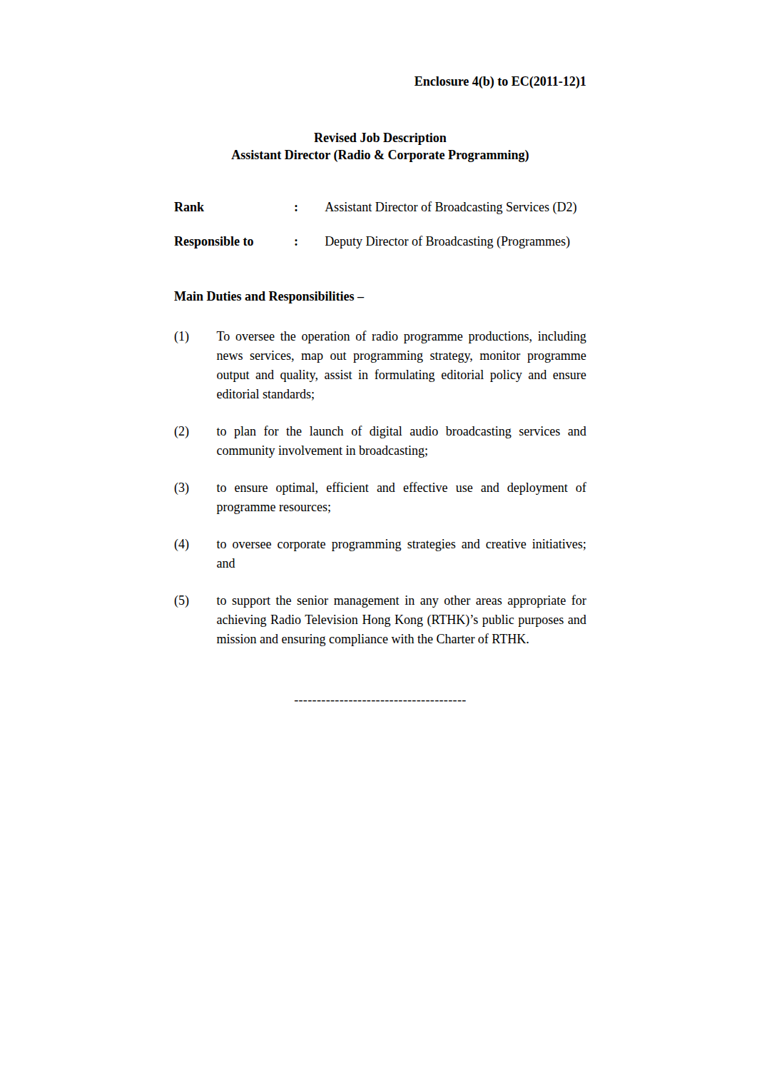Enclosure 4(b) to EC(2011-12)1
Revised Job Description
Assistant Director (Radio & Corporate Programming)
| Rank | : | Assistant Director of Broadcasting Services (D2) |
| Responsible to | : | Deputy Director of Broadcasting (Programmes) |
Main Duties and Responsibilities –
| (1) | To oversee the operation of radio programme productions, including news services, map out programming strategy, monitor programme output and quality, assist in formulating editorial policy and ensure editorial standards; |
| (2) | to plan for the launch of digital audio broadcasting services and community involvement in broadcasting; |
| (3) | to ensure optimal, efficient and effective use and deployment of programme resources; |
| (4) | to oversee corporate programming strategies and creative initiatives; and |
| (5) | to support the senior management in any other areas appropriate for achieving Radio Television Hong Kong (RTHK)’s public purposes and mission and ensuring compliance with the Charter of RTHK. |
--------------------------------------